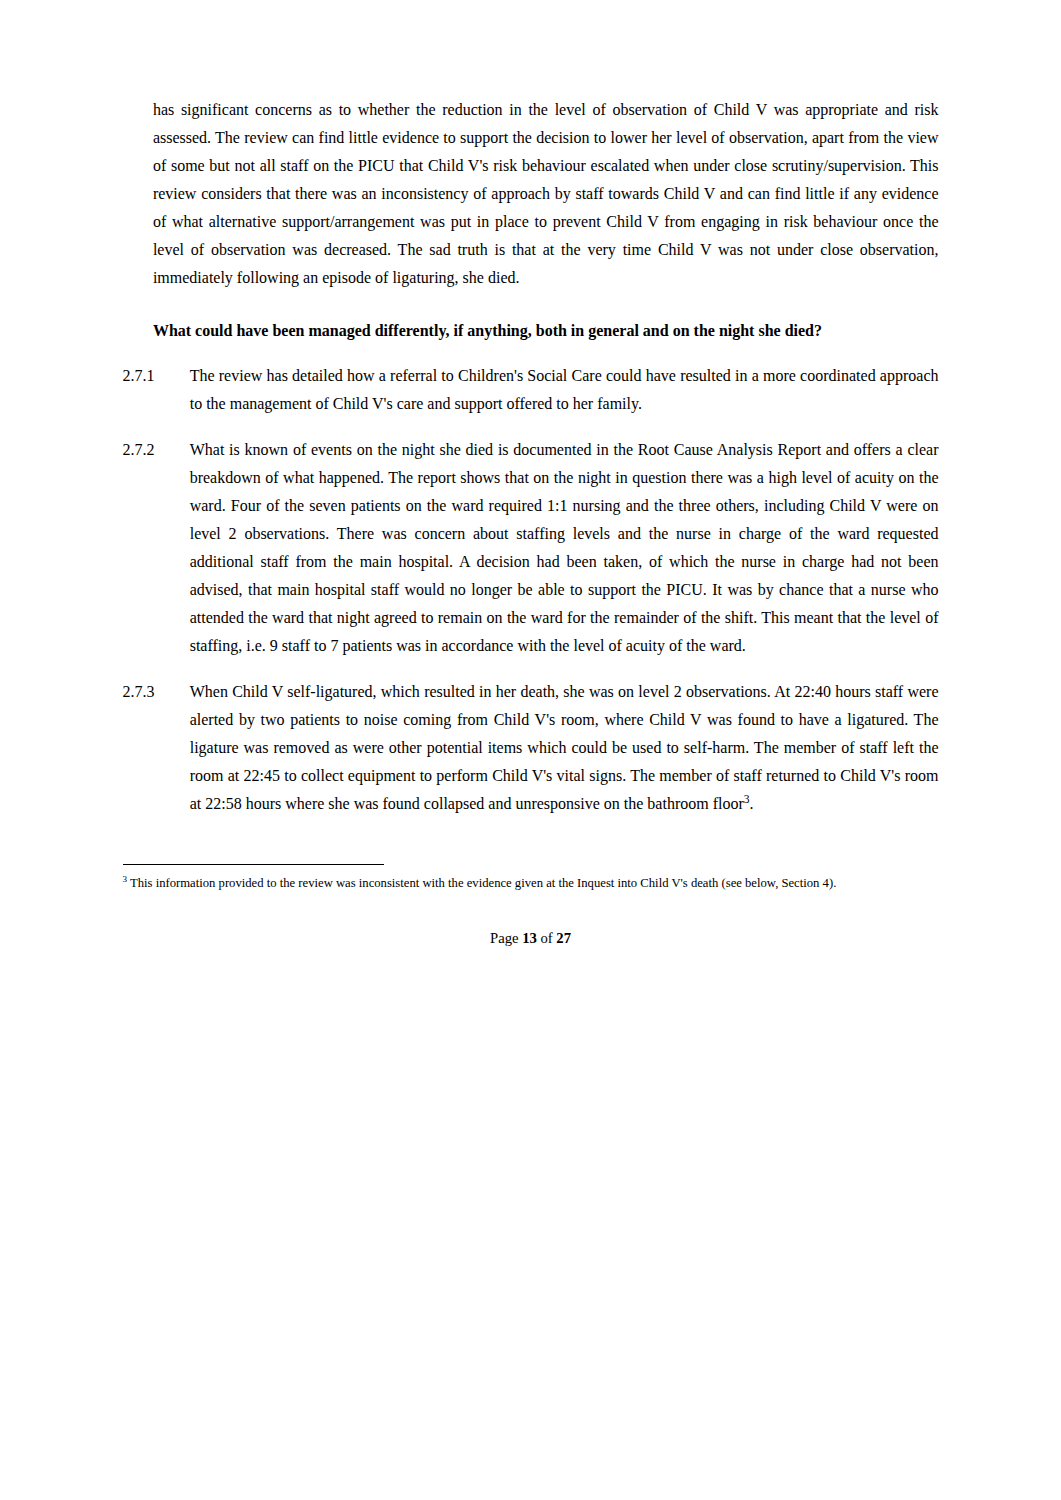has significant concerns as to whether the reduction in the level of observation of Child V was appropriate and risk assessed. The review can find little evidence to support the decision to lower her level of observation, apart from the view of some but not all staff on the PICU that Child V's risk behaviour escalated when under close scrutiny/supervision. This review considers that there was an inconsistency of approach by staff towards Child V and can find little if any evidence of what alternative support/arrangement was put in place to prevent Child V from engaging in risk behaviour once the level of observation was decreased. The sad truth is that at the very time Child V was not under close observation, immediately following an episode of ligaturing, she died.
What could have been managed differently, if anything, both in general and on the night she died?
2.7.1
The review has detailed how a referral to Children's Social Care could have resulted in a more coordinated approach to the management of Child V's care and support offered to her family.
2.7.2
What is known of events on the night she died is documented in the Root Cause Analysis Report and offers a clear breakdown of what happened. The report shows that on the night in question there was a high level of acuity on the ward. Four of the seven patients on the ward required 1:1 nursing and the three others, including Child V were on level 2 observations. There was concern about staffing levels and the nurse in charge of the ward requested additional staff from the main hospital. A decision had been taken, of which the nurse in charge had not been advised, that main hospital staff would no longer be able to support the PICU. It was by chance that a nurse who attended the ward that night agreed to remain on the ward for the remainder of the shift. This meant that the level of staffing, i.e. 9 staff to 7 patients was in accordance with the level of acuity of the ward.
2.7.3
When Child V self-ligatured, which resulted in her death, she was on level 2 observations. At 22:40 hours staff were alerted by two patients to noise coming from Child V's room, where Child V was found to have a ligatured. The ligature was removed as were other potential items which could be used to self-harm. The member of staff left the room at 22:45 to collect equipment to perform Child V's vital signs. The member of staff returned to Child V's room at 22:58 hours where she was found collapsed and unresponsive on the bathroom floor3.
3 This information provided to the review was inconsistent with the evidence given at the Inquest into Child V's death (see below, Section 4).
Page 13 of 27